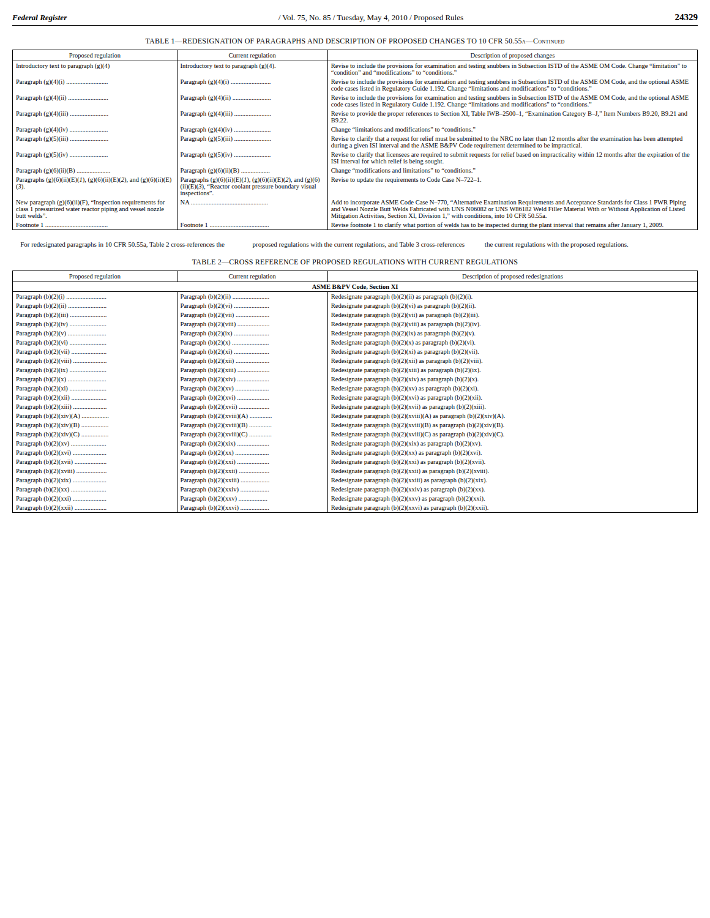Federal Register / Vol. 75, No. 85 / Tuesday, May 4, 2010 / Proposed Rules 24329
TABLE 1—REDESIGNATION OF PARAGRAPHS AND DESCRIPTION OF PROPOSED CHANGES TO 10 CFR 50.55a—Continued
| Proposed regulation | Current regulation | Description of proposed changes |
| --- | --- | --- |
| Introductory text to paragraph (g)(4) | Introductory text to paragraph (g)(4). | Revise to include the provisions for examination and testing snubbers in Subsection ISTD of the ASME OM Code. Change “limitation” to “condition” and “modifications” to “conditions.” |
| Paragraph (g)(4)(i) .......................... | Paragraph (g)(4)(i) ......................... | Revise to include the provisions for examination and testing snubbers in Subsection ISTD of the ASME OM Code, and the optional ASME code cases listed in Regulatory Guide 1.192. Change “limitations and modifications” to “conditions.” |
| Paragraph (g)(4)(ii) ......................... | Paragraph (g)(4)(ii) ........................ | Revise to include the provisions for examination and testing snubbers in Subsection ISTD of the ASME OM Code, and the optional ASME code cases listed in Regulatory Guide 1.192. Change “limitations and modifications” to “conditions.” |
| Paragraph (g)(4)(iii) ........................ | Paragraph (g)(4)(iii) ....................... | Revise to provide the proper references to Section XI, Table IWB–2500–1, “Examination Category B–J,” Item Numbers B9.20, B9.21 and B9.22. |
| Paragraph (g)(4)(iv) ........................ | Paragraph (g)(4)(iv) ....................... | Change “limitations and modifications” to “conditions.” |
| Paragraph (g)(5)(iii) ........................ | Paragraph (g)(5)(iii) ....................... | Revise to clarify that a request for relief must be submitted to the NRC no later than 12 months after the examination has been attempted during a given ISI interval and the ASME B&PV Code requirement determined to be impractical. |
| Paragraph (g)(5)(iv) ........................ | Paragraph (g)(5)(iv) ....................... | Revise to clarify that licensees are required to submit requests for relief based on impracticality within 12 months after the expiration of the ISI interval for which relief is being sought. |
| Paragraph (g)(6)(ii)(B) ..................... | Paragraph (g)(6)(ii)(B) .................. | Change “modifications and limitations” to “conditions.” |
| Paragraphs (g)(6)(ii)(E)( 1 ), (g)(6)(ii)(E)( 2 ), and (g)(6)(ii)(E)( 3 ). | Paragraphs (g)(6)(ii)(E)( 1 ), (g)(6)(ii)(E)( 2 ), and (g)(6)(ii)(E)( 3 ), “Reactor coolant pressure boundary visual inspections”. | Revise to update the requirements to Code Case N–722–1. |
| New paragraph (g)(6)(ii)(F), “Inspection requirements for class 1 pressurized water reactor piping and vessel nozzle butt welds”. | NA ................................................ | Add to incorporate ASME Code Case N–770, “Alternative Examination Requirements and Acceptance Standards for Class 1 PWR Piping and Vessel Nozzle Butt Welds Fabricated with UNS N06082 or UNS W86182 Weld Filler Material With or Without Application of Listed Mitigation Activities, Section XI, Division 1,” with conditions, into 10 CFR 50.55a. |
| Footnote 1 ....................................... | Footnote 1 ..................................... | Revise footnote 1 to clarify what portion of welds has to be inspected during the plant interval that remains after January 1, 2009. |
For redesignated paragraphs in 10 CFR 50.55a, Table 2 cross-references the
proposed regulations with the current regulations, and Table 3 cross-references
the current regulations with the proposed regulations.
TABLE 2—CROSS REFERENCE OF PROPOSED REGULATIONS WITH CURRENT REGULATIONS
| Proposed regulation | Current regulation | Description of proposed redesignations |
| --- | --- | --- |
| ASME B&PV Code, Section XI |
| Paragraph (b)(2)(i) ......................... | Paragraph (b)(2)(ii) ....................... | Redesignate paragraph (b)(2)(ii) as paragraph (b)(2)(i). |
| Paragraph (b)(2)(ii) ........................ | Paragraph (b)(2)(vi) ...................... | Redesignate paragraph (b)(2)(vi) as paragraph (b)(2)(ii). |
| Paragraph (b)(2)(iii) ....................... | Paragraph (b)(2)(vii) ..................... | Redesignate paragraph (b)(2)(vii) as paragraph (b)(2)(iii). |
| Paragraph (b)(2)(iv) ....................... | Paragraph (b)(2)(viii) .................... | Redesignate paragraph (b)(2)(viii) as paragraph (b)(2)(iv). |
| Paragraph (b)(2)(v) ........................ | Paragraph (b)(2)(ix) ...................... | Redesignate paragraph (b)(2)(ix) as paragraph (b)(2)(v). |
| Paragraph (b)(2)(vi) ....................... | Paragraph (b)(2)(x) ....................... | Redesignate paragraph (b)(2)(x) as paragraph (b)(2)(vi). |
| Paragraph (b)(2)(vii) ...................... | Paragraph (b)(2)(xi) ...................... | Redesignate paragraph (b)(2)(xi) as paragraph (b)(2)(vii). |
| Paragraph (b)(2)(viii) ..................... | Paragraph (b)(2)(xii) ..................... | Redesignate paragraph (b)(2)(xii) as paragraph (b)(2)(viii). |
| Paragraph (b)(2)(ix) ....................... | Paragraph (b)(2)(xiii) .................... | Redesignate paragraph (b)(2)(xiii) as paragraph (b)(2)(ix). |
| Paragraph (b)(2)(x) ........................ | Paragraph (b)(2)(xiv) .................... | Redesignate paragraph (b)(2)(xiv) as paragraph (b)(2)(x). |
| Paragraph (b)(2)(xi) ....................... | Paragraph (b)(2)(xv) ..................... | Redesignate paragraph (b)(2)(xv) as paragraph (b)(2)(xi). |
| Paragraph (b)(2)(xii) ...................... | Paragraph (b)(2)(xvi) .................... | Redesignate paragraph (b)(2)(xvi) as paragraph (b)(2)(xii). |
| Paragraph (b)(2)(xiii) ..................... | Paragraph (b)(2)(xvii) ................... | Redesignate paragraph (b)(2)(xvii) as paragraph (b)(2)(xiii). |
| Paragraph (b)(2)(xiv)(A) ................. | Paragraph (b)(2)(xviii)(A) .............. | Redesignate paragraph (b)(2)(xviii)(A) as paragraph (b)(2)(xiv)(A). |
| Paragraph (b)(2)(xiv)(B) ................. | Paragraph (b)(2)(xviii)(B) .............. | Redesignate paragraph (b)(2)(xviii)(B) as paragraph (b)(2)(xiv)(B). |
| Paragraph (b)(2)(xiv)(C) ................. | Paragraph (b)(2)(xviii)(C) .............. | Redesignate paragraph (b)(2)(xviii)(C) as paragraph (b)(2)(xiv)(C). |
| Paragraph (b)(2)(xv) ...................... | Paragraph (b)(2)(xix) .................... | Redesignate paragraph (b)(2)(xix) as paragraph (b)(2)(xv). |
| Paragraph (b)(2)(xvi) ..................... | Paragraph (b)(2)(xx) ..................... | Redesignate paragraph (b)(2)(xx) as paragraph (b)(2)(xvi). |
| Paragraph (b)(2)(xvii) .................... | Paragraph (b)(2)(xxi) .................... | Redesignate paragraph (b)(2)(xxi) as paragraph (b)(2)(xvii). |
| Paragraph (b)(2)(xviii) ................... | Paragraph (b)(2)(xxii) ................... | Redesignate paragraph (b)(2)(xxii) as paragraph (b)(2)(xviii). |
| Paragraph (b)(2)(xix) ..................... | Paragraph (b)(2)(xxiii) .................. | Redesignate paragraph (b)(2)(xxiii) as paragraph (b)(2)(xix). |
| Paragraph (b)(2)(xx) ...................... | Paragraph (b)(2)(xxiv) .................. | Redesignate paragraph (b)(2)(xxiv) as paragraph (b)(2)(xx). |
| Paragraph (b)(2)(xxi) ..................... | Paragraph (b)(2)(xxv) .................. | Redesignate paragraph (b)(2)(xxv) as paragraph (b)(2)(xxi). |
| Paragraph (b)(2)(xxii) .................... | Paragraph (b)(2)(xxvi) .................. | Redesignate paragraph (b)(2)(xxvi) as paragraph (b)(2)(xxii). |